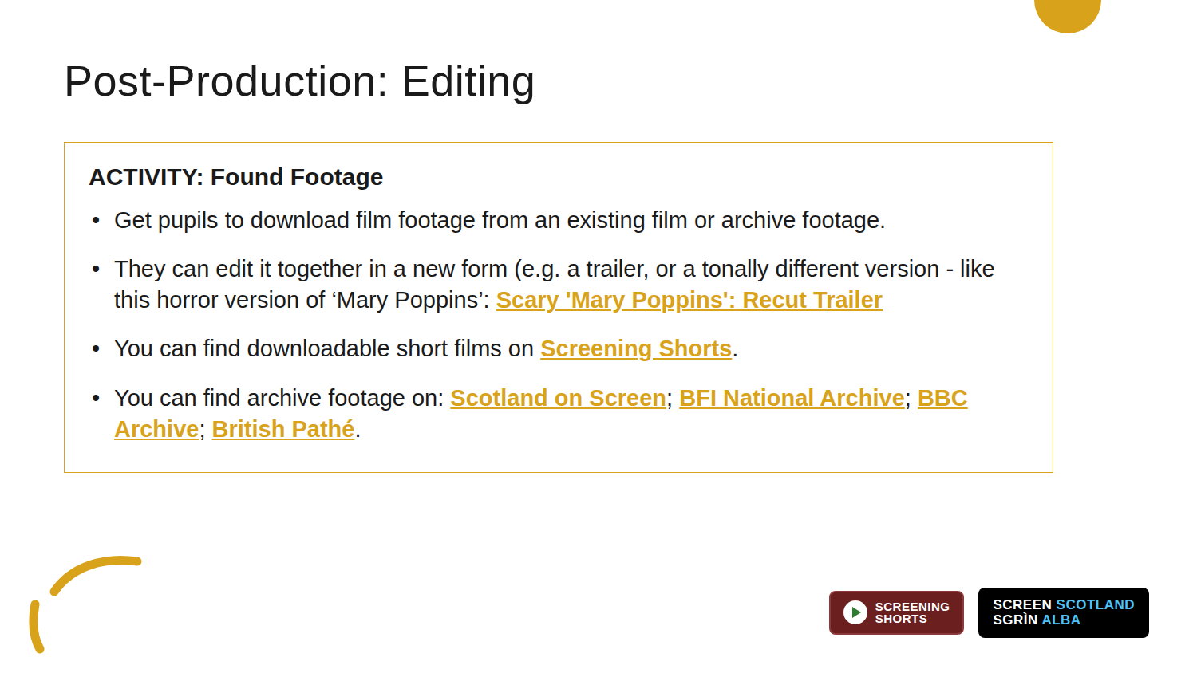Post-Production: Editing
ACTIVITY: Found Footage
Get pupils to download film footage from an existing film or archive footage.
They can edit it together in a new form (e.g. a trailer, or a tonally different version - like this horror version of ‘Mary Poppins’: Scary 'Mary Poppins': Recut Trailer
You can find downloadable short films on Screening Shorts.
You can find archive footage on: Scotland on Screen; BFI National Archive; BBC Archive; British Pathé.
SCREENING
SHORTS
SCREEN SCOTLAND
SGRÌN ALBA